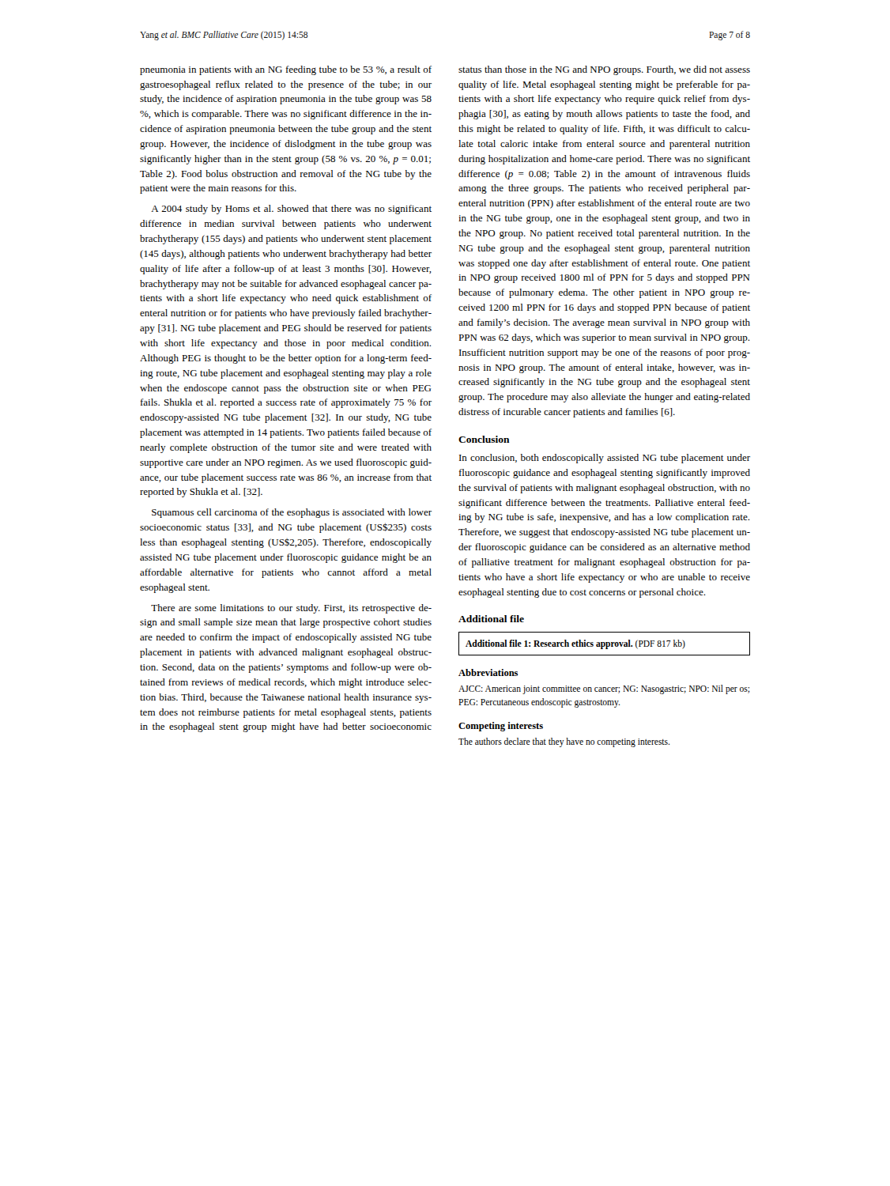Yang et al. BMC Palliative Care (2015) 14:58
Page 7 of 8
pneumonia in patients with an NG feeding tube to be 53 %, a result of gastroesophageal reflux related to the presence of the tube; in our study, the incidence of aspiration pneumonia in the tube group was 58 %, which is comparable. There was no significant difference in the incidence of aspiration pneumonia between the tube group and the stent group. However, the incidence of dislodgment in the tube group was significantly higher than in the stent group (58 % vs. 20 %, p = 0.01; Table 2). Food bolus obstruction and removal of the NG tube by the patient were the main reasons for this.
A 2004 study by Homs et al. showed that there was no significant difference in median survival between patients who underwent brachytherapy (155 days) and patients who underwent stent placement (145 days), although patients who underwent brachytherapy had better quality of life after a follow-up of at least 3 months [30]. However, brachytherapy may not be suitable for advanced esophageal cancer patients with a short life expectancy who need quick establishment of enteral nutrition or for patients who have previously failed brachytherapy [31]. NG tube placement and PEG should be reserved for patients with short life expectancy and those in poor medical condition. Although PEG is thought to be the better option for a long-term feeding route, NG tube placement and esophageal stenting may play a role when the endoscope cannot pass the obstruction site or when PEG fails. Shukla et al. reported a success rate of approximately 75 % for endoscopy-assisted NG tube placement [32]. In our study, NG tube placement was attempted in 14 patients. Two patients failed because of nearly complete obstruction of the tumor site and were treated with supportive care under an NPO regimen. As we used fluoroscopic guidance, our tube placement success rate was 86 %, an increase from that reported by Shukla et al. [32].
Squamous cell carcinoma of the esophagus is associated with lower socioeconomic status [33], and NG tube placement (US$235) costs less than esophageal stenting (US$2,205). Therefore, endoscopically assisted NG tube placement under fluoroscopic guidance might be an affordable alternative for patients who cannot afford a metal esophageal stent.
There are some limitations to our study. First, its retrospective design and small sample size mean that large prospective cohort studies are needed to confirm the impact of endoscopically assisted NG tube placement in patients with advanced malignant esophageal obstruction. Second, data on the patients’ symptoms and follow-up were obtained from reviews of medical records, which might introduce selection bias. Third, because the Taiwanese national health insurance system does not reimburse patients for metal esophageal stents, patients in the esophageal stent group might have had better socioeconomic status than those in the NG and NPO groups. Fourth, we did not assess quality of life. Metal esophageal stenting might be preferable for patients with a short life expectancy who require quick relief from dysphagia [30], as eating by mouth allows patients to taste the food, and this might be related to quality of life. Fifth, it was difficult to calculate total caloric intake from enteral source and parenteral nutrition during hospitalization and home-care period. There was no significant difference (p = 0.08; Table 2) in the amount of intravenous fluids among the three groups. The patients who received peripheral parenteral nutrition (PPN) after establishment of the enteral route are two in the NG tube group, one in the esophageal stent group, and two in the NPO group. No patient received total parenteral nutrition. In the NG tube group and the esophageal stent group, parenteral nutrition was stopped one day after establishment of enteral route. One patient in NPO group received 1800 ml of PPN for 5 days and stopped PPN because of pulmonary edema. The other patient in NPO group received 1200 ml PPN for 16 days and stopped PPN because of patient and family’s decision. The average mean survival in NPO group with PPN was 62 days, which was superior to mean survival in NPO group. Insufficient nutrition support may be one of the reasons of poor prognosis in NPO group. The amount of enteral intake, however, was increased significantly in the NG tube group and the esophageal stent group. The procedure may also alleviate the hunger and eating-related distress of incurable cancer patients and families [6].
Conclusion
In conclusion, both endoscopically assisted NG tube placement under fluoroscopic guidance and esophageal stenting significantly improved the survival of patients with malignant esophageal obstruction, with no significant difference between the treatments. Palliative enteral feeding by NG tube is safe, inexpensive, and has a low complication rate. Therefore, we suggest that endoscopy-assisted NG tube placement under fluoroscopic guidance can be considered as an alternative method of palliative treatment for malignant esophageal obstruction for patients who have a short life expectancy or who are unable to receive esophageal stenting due to cost concerns or personal choice.
Additional file
Additional file 1: Research ethics approval. (PDF 817 kb)
Abbreviations
AJCC: American joint committee on cancer; NG: Nasogastric; NPO: Nil per os; PEG: Percutaneous endoscopic gastrostomy.
Competing interests
The authors declare that they have no competing interests.